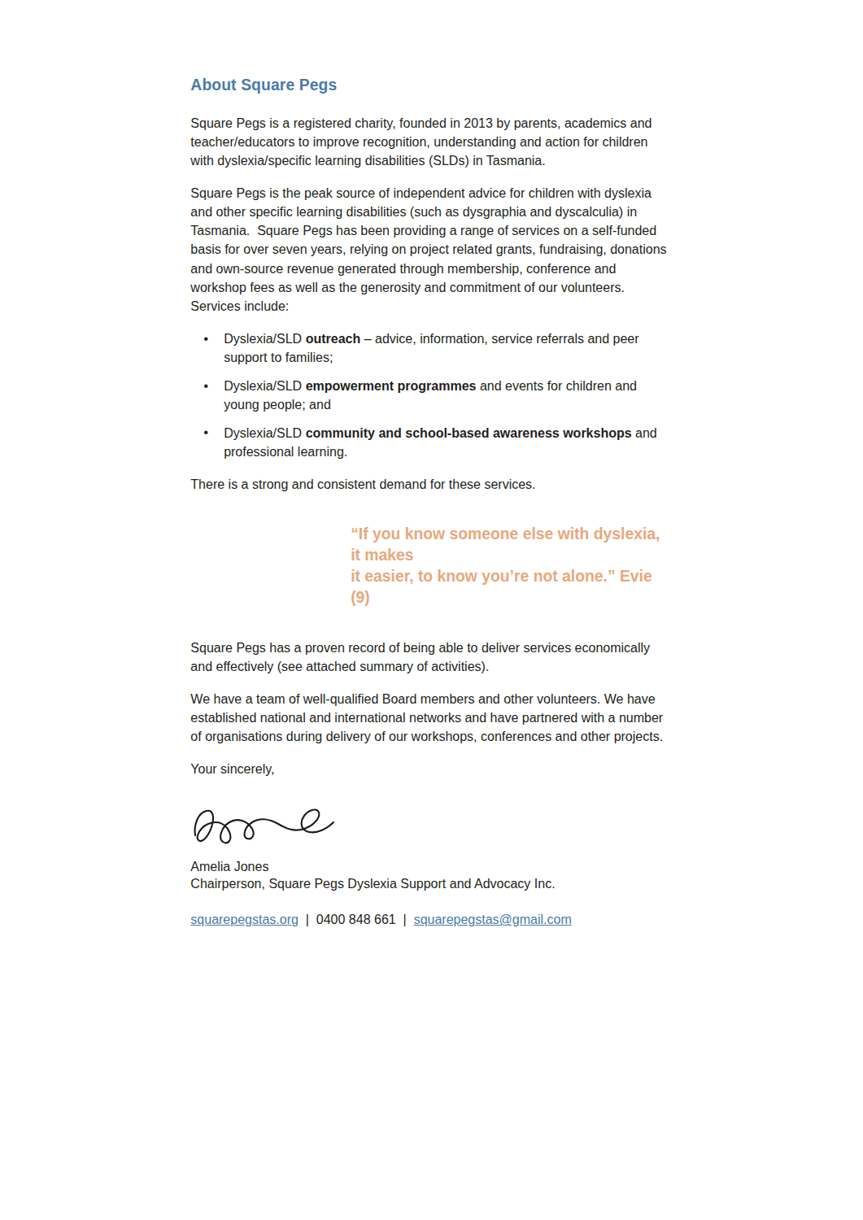About Square Pegs
Square Pegs is a registered charity, founded in 2013 by parents, academics and teacher/educators to improve recognition, understanding and action for children with dyslexia/specific learning disabilities (SLDs) in Tasmania.
Square Pegs is the peak source of independent advice for children with dyslexia and other specific learning disabilities (such as dysgraphia and dyscalculia) in Tasmania. Square Pegs has been providing a range of services on a self-funded basis for over seven years, relying on project related grants, fundraising, donations and own-source revenue generated through membership, conference and workshop fees as well as the generosity and commitment of our volunteers. Services include:
Dyslexia/SLD outreach – advice, information, service referrals and peer support to families;
Dyslexia/SLD empowerment programmes and events for children and young people; and
Dyslexia/SLD community and school-based awareness workshops and professional learning.
There is a strong and consistent demand for these services.
“If you know someone else with dyslexia, it makes
it easier, to know you’re not alone.” Evie (9)
Square Pegs has a proven record of being able to deliver services economically and effectively (see attached summary of activities).
We have a team of well-qualified Board members and other volunteers. We have established national and international networks and have partnered with a number of organisations during delivery of our workshops, conferences and other projects.
Your sincerely,
Amelia Jones
Chairperson, Square Pegs Dyslexia Support and Advocacy Inc.
squarepegstas.org | 0400 848 661 | squarepegstas@gmail.com